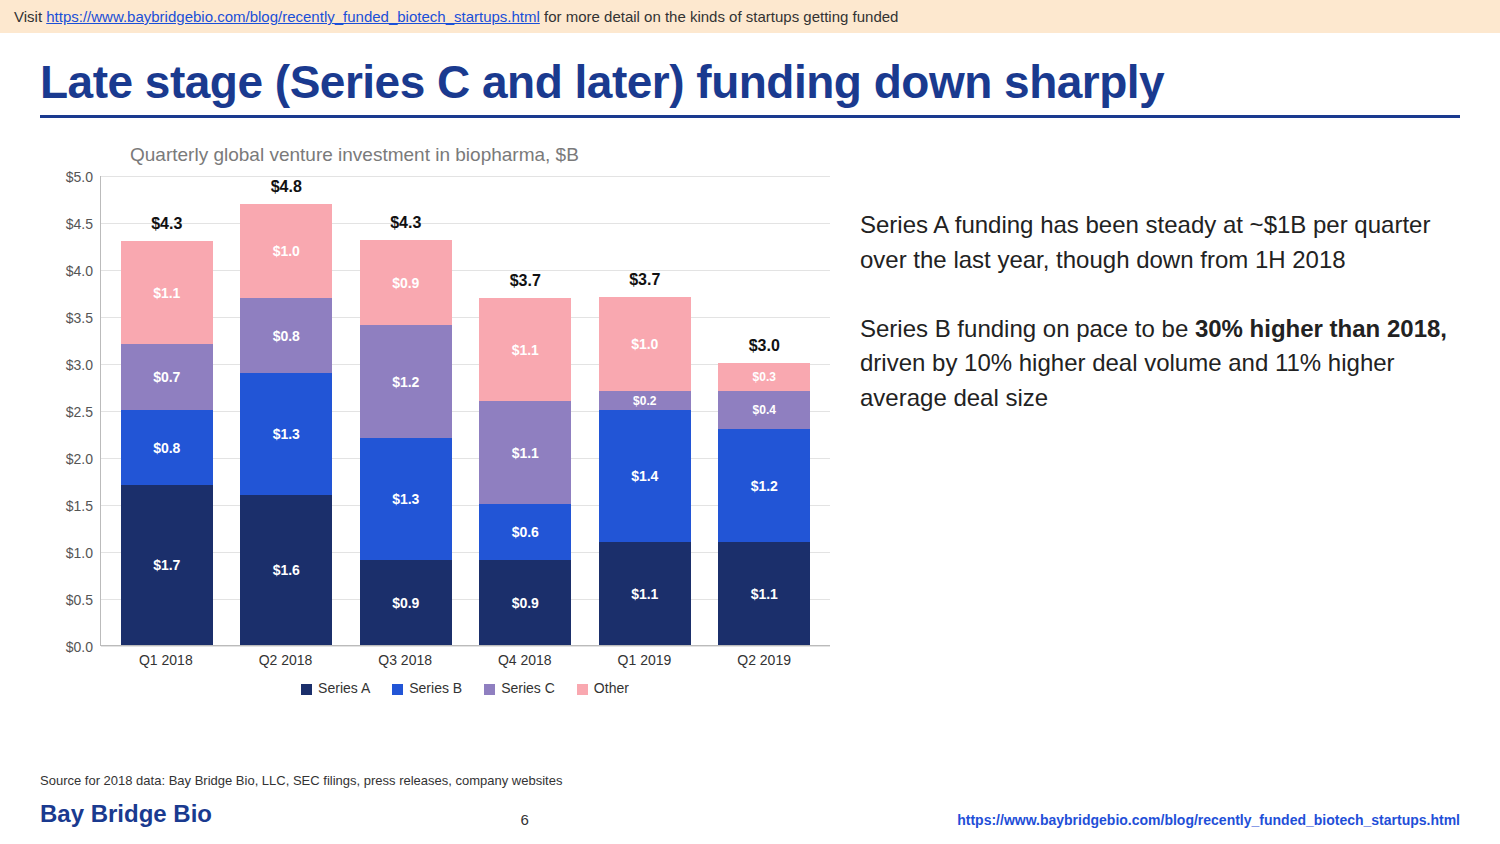Visit https://www.baybridgebio.com/blog/recently_funded_biotech_startups.html for more detail on the kinds of startups getting funded
Late stage (Series C and later) funding down sharply
Quarterly global venture investment in biopharma, $B
$5.0
$4.5
$4.0
$3.5
$3.0
$2.5
$2.0
$1.5
$1.0
$0.5
$0.0
$4.3
$1.1
$0.7
$0.8
$1.7
$4.8
$1.0
$0.8
$1.3
$1.6
$4.3
$0.9
$1.2
$1.3
$0.9
$3.7
$1.1
$1.1
$0.6
$0.9
$3.7
$1.0
$0.2
$1.4
$1.1
$3.0
$0.3
$0.4
$1.2
$1.1
Q1 2018
Q2 2018
Q3 2018
Q4 2018
Q1 2019
Q2 2019
Series A
Series B
Series C
Other
Series A funding has been steady at ~$1B per quarter over the last year, though down from 1H 2018
Series B funding on pace to be 30% higher than 2018, driven by 10% higher deal volume and 11% higher average deal size
Source for 2018 data: Bay Bridge Bio, LLC, SEC filings, press releases, company websites
Bay Bridge Bio
6
https://www.baybridgebio.com/blog/recently_funded_biotech_startups.html